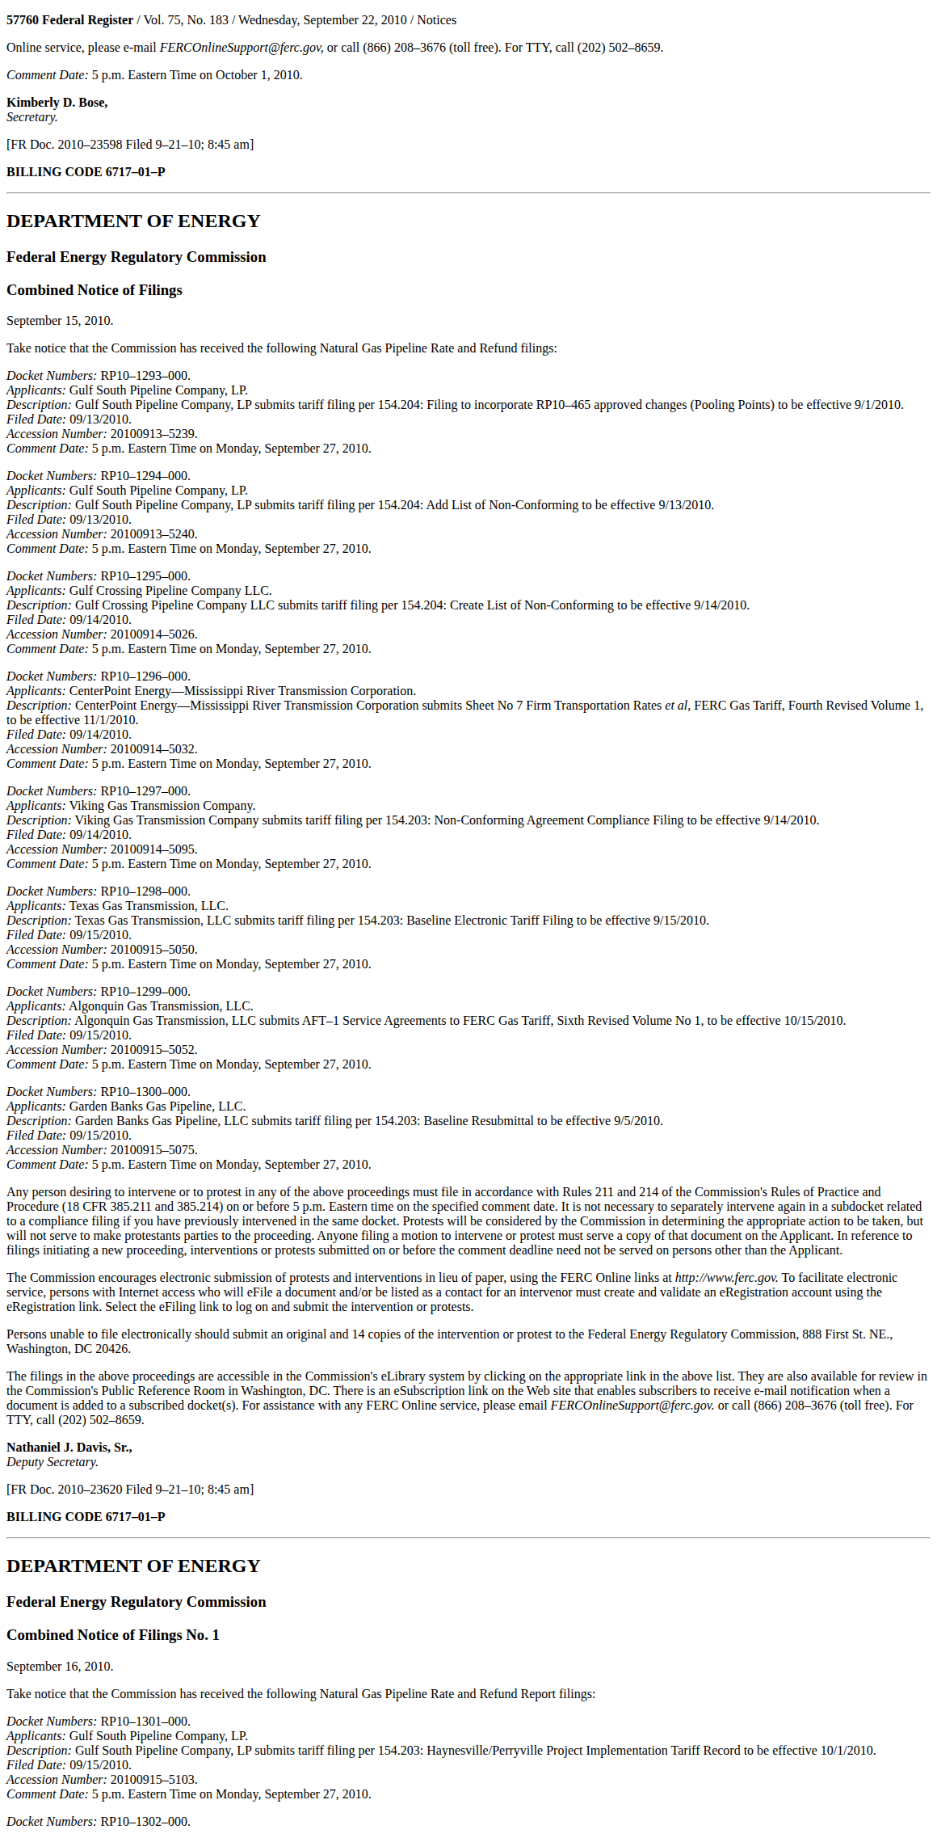57760 Federal Register / Vol. 75, No. 183 / Wednesday, September 22, 2010 / Notices
Online service, please e-mail FERCOnlineSupport@ferc.gov, or call (866) 208–3676 (toll free). For TTY, call (202) 502–8659.
Comment Date: 5 p.m. Eastern Time on October 1, 2010.
Kimberly D. Bose,
Secretary.
[FR Doc. 2010–23598 Filed 9–21–10; 8:45 am]
BILLING CODE 6717–01–P
DEPARTMENT OF ENERGY
Federal Energy Regulatory Commission
Combined Notice of Filings
September 15, 2010.
Take notice that the Commission has received the following Natural Gas Pipeline Rate and Refund filings:
Docket Numbers: RP10–1293–000.
Applicants: Gulf South Pipeline Company, LP.
Description: Gulf South Pipeline Company, LP submits tariff filing per 154.204: Filing to incorporate RP10–465 approved changes (Pooling Points) to be effective 9/1/2010.
Filed Date: 09/13/2010.
Accession Number: 20100913–5239.
Comment Date: 5 p.m. Eastern Time on Monday, September 27, 2010.
Docket Numbers: RP10–1294–000.
Applicants: Gulf South Pipeline Company, LP.
Description: Gulf South Pipeline Company, LP submits tariff filing per 154.204: Add List of Non-Conforming to be effective 9/13/2010.
Filed Date: 09/13/2010.
Accession Number: 20100913–5240.
Comment Date: 5 p.m. Eastern Time on Monday, September 27, 2010.
Docket Numbers: RP10–1295–000.
Applicants: Gulf Crossing Pipeline Company LLC.
Description: Gulf Crossing Pipeline Company LLC submits tariff filing per 154.204: Create List of Non-Conforming to be effective 9/14/2010.
Filed Date: 09/14/2010.
Accession Number: 20100914–5026.
Comment Date: 5 p.m. Eastern Time on Monday, September 27, 2010.
Docket Numbers: RP10–1296–000.
Applicants: CenterPoint Energy—Mississippi River Transmission Corporation.
Description: CenterPoint Energy—Mississippi River Transmission Corporation submits Sheet No 7 Firm Transportation Rates et al, FERC Gas Tariff, Fourth Revised Volume 1, to be effective 11/1/2010.
Filed Date: 09/14/2010.
Accession Number: 20100914–5032.
Comment Date: 5 p.m. Eastern Time on Monday, September 27, 2010.
Docket Numbers: RP10–1297–000.
Applicants: Viking Gas Transmission Company.
Description: Viking Gas Transmission Company submits tariff filing per 154.203: Non-Conforming Agreement Compliance Filing to be effective 9/14/2010.
Filed Date: 09/14/2010.
Accession Number: 20100914–5095.
Comment Date: 5 p.m. Eastern Time on Monday, September 27, 2010.
Docket Numbers: RP10–1298–000.
Applicants: Texas Gas Transmission, LLC.
Description: Texas Gas Transmission, LLC submits tariff filing per 154.203: Baseline Electronic Tariff Filing to be effective 9/15/2010.
Filed Date: 09/15/2010.
Accession Number: 20100915–5050.
Comment Date: 5 p.m. Eastern Time on Monday, September 27, 2010.
Docket Numbers: RP10–1299–000.
Applicants: Algonquin Gas Transmission, LLC.
Description: Algonquin Gas Transmission, LLC submits AFT–1 Service Agreements to FERC Gas Tariff, Sixth Revised Volume No 1, to be effective 10/15/2010.
Filed Date: 09/15/2010.
Accession Number: 20100915–5052.
Comment Date: 5 p.m. Eastern Time on Monday, September 27, 2010.
Docket Numbers: RP10–1300–000.
Applicants: Garden Banks Gas Pipeline, LLC.
Description: Garden Banks Gas Pipeline, LLC submits tariff filing per 154.203: Baseline Resubmittal to be effective 9/5/2010.
Filed Date: 09/15/2010.
Accession Number: 20100915–5075.
Comment Date: 5 p.m. Eastern Time on Monday, September 27, 2010.
Any person desiring to intervene or to protest in any of the above proceedings must file in accordance with Rules 211 and 214 of the Commission's Rules of Practice and Procedure (18 CFR 385.211 and 385.214) on or before 5 p.m. Eastern time on the specified comment date. It is not necessary to separately intervene again in a subdocket related to a compliance filing if you have previously intervened in the same docket. Protests will be considered by the Commission in determining the appropriate action to be taken, but will not serve to make protestants parties to the proceeding. Anyone filing a motion to intervene or protest must serve a copy of that document on the Applicant. In reference to filings initiating a new proceeding, interventions or protests submitted on or before the comment deadline need not be served on persons other than the Applicant.
The Commission encourages electronic submission of protests and interventions in lieu of paper, using the FERC Online links at http://www.ferc.gov. To facilitate electronic service, persons with Internet access who will eFile a document and/or be listed as a contact for an intervenor must create and validate an eRegistration account using the eRegistration link. Select the eFiling link to log on and submit the intervention or protests.
Persons unable to file electronically should submit an original and 14 copies of the intervention or protest to the Federal Energy Regulatory Commission, 888 First St. NE., Washington, DC 20426.
The filings in the above proceedings are accessible in the Commission's eLibrary system by clicking on the appropriate link in the above list. They are also available for review in the Commission's Public Reference Room in Washington, DC. There is an eSubscription link on the Web site that enables subscribers to receive e-mail notification when a document is added to a subscribed docket(s). For assistance with any FERC Online service, please email FERCOnlineSupport@ferc.gov. or call (866) 208–3676 (toll free). For TTY, call (202) 502–8659.
Nathaniel J. Davis, Sr.,
Deputy Secretary.
[FR Doc. 2010–23620 Filed 9–21–10; 8:45 am]
BILLING CODE 6717–01–P
DEPARTMENT OF ENERGY
Federal Energy Regulatory Commission
Combined Notice of Filings No. 1
September 16, 2010.
Take notice that the Commission has received the following Natural Gas Pipeline Rate and Refund Report filings:
Docket Numbers: RP10–1301–000.
Applicants: Gulf South Pipeline Company, LP.
Description: Gulf South Pipeline Company, LP submits tariff filing per 154.203: Haynesville/Perryville Project Implementation Tariff Record to be effective 10/1/2010.
Filed Date: 09/15/2010.
Accession Number: 20100915–5103.
Comment Date: 5 p.m. Eastern Time on Monday, September 27, 2010.
Docket Numbers: RP10–1302–000.